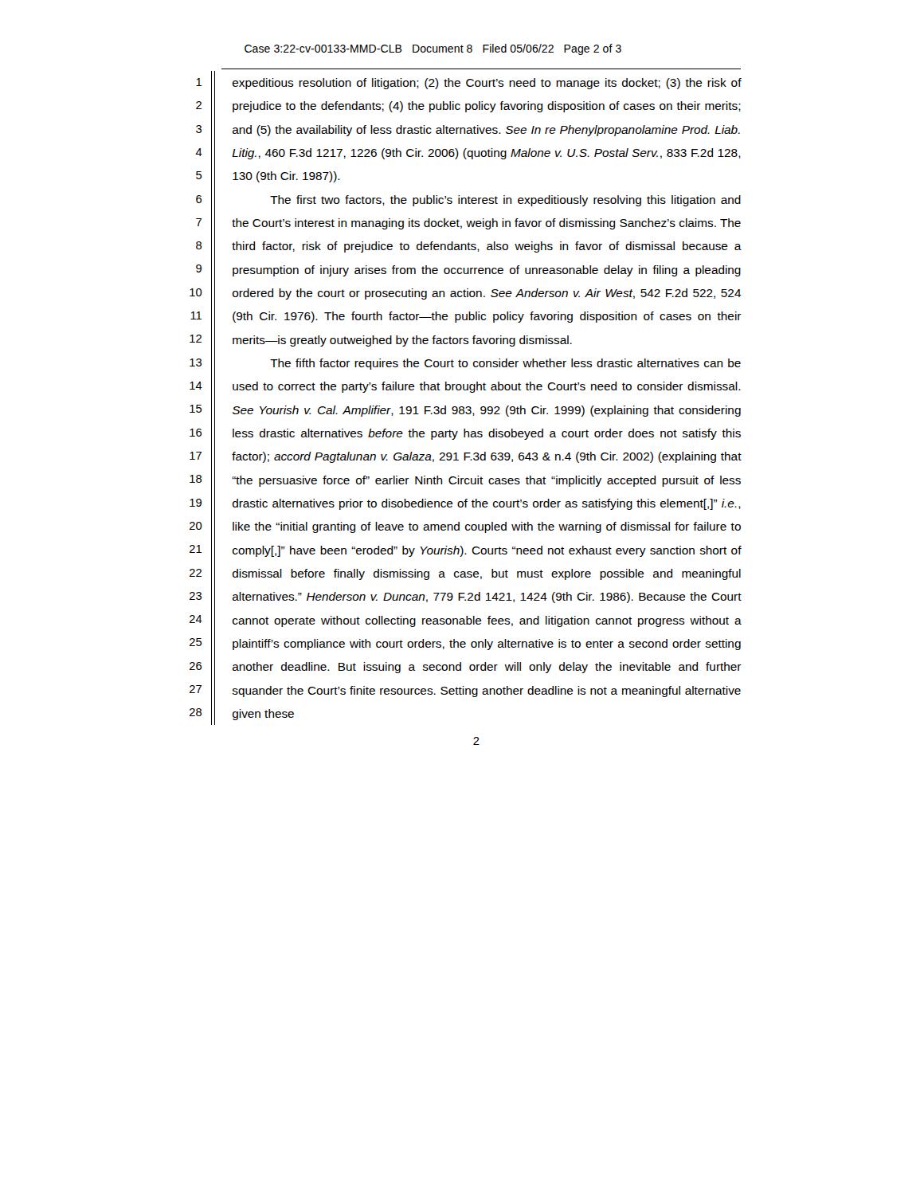Case 3:22-cv-00133-MMD-CLB Document 8 Filed 05/06/22 Page 2 of 3
1
2
3
4
5
6
7
8
9
10
11
12
13
14
15
16
17
18
19
20
21
22
23
24
25
26
27
28
expeditious resolution of litigation; (2) the Court’s need to manage its docket; (3) the risk of prejudice to the defendants; (4) the public policy favoring disposition of cases on their merits; and (5) the availability of less drastic alternatives. See In re Phenylpropanolamine Prod. Liab. Litig., 460 F.3d 1217, 1226 (9th Cir. 2006) (quoting Malone v. U.S. Postal Serv., 833 F.2d 128, 130 (9th Cir. 1987)).
The first two factors, the public’s interest in expeditiously resolving this litigation and the Court’s interest in managing its docket, weigh in favor of dismissing Sanchez’s claims. The third factor, risk of prejudice to defendants, also weighs in favor of dismissal because a presumption of injury arises from the occurrence of unreasonable delay in filing a pleading ordered by the court or prosecuting an action. See Anderson v. Air West, 542 F.2d 522, 524 (9th Cir. 1976). The fourth factor—the public policy favoring disposition of cases on their merits—is greatly outweighed by the factors favoring dismissal.
The fifth factor requires the Court to consider whether less drastic alternatives can be used to correct the party’s failure that brought about the Court’s need to consider dismissal. See Yourish v. Cal. Amplifier, 191 F.3d 983, 992 (9th Cir. 1999) (explaining that considering less drastic alternatives before the party has disobeyed a court order does not satisfy this factor); accord Pagtalunan v. Galaza, 291 F.3d 639, 643 & n.4 (9th Cir. 2002) (explaining that “the persuasive force of” earlier Ninth Circuit cases that “implicitly accepted pursuit of less drastic alternatives prior to disobedience of the court’s order as satisfying this element[,]” i.e., like the “initial granting of leave to amend coupled with the warning of dismissal for failure to comply[,]” have been “eroded” by Yourish). Courts “need not exhaust every sanction short of dismissal before finally dismissing a case, but must explore possible and meaningful alternatives.” Henderson v. Duncan, 779 F.2d 1421, 1424 (9th Cir. 1986). Because the Court cannot operate without collecting reasonable fees, and litigation cannot progress without a plaintiff’s compliance with court orders, the only alternative is to enter a second order setting another deadline. But issuing a second order will only delay the inevitable and further squander the Court’s finite resources. Setting another deadline is not a meaningful alternative given these
2